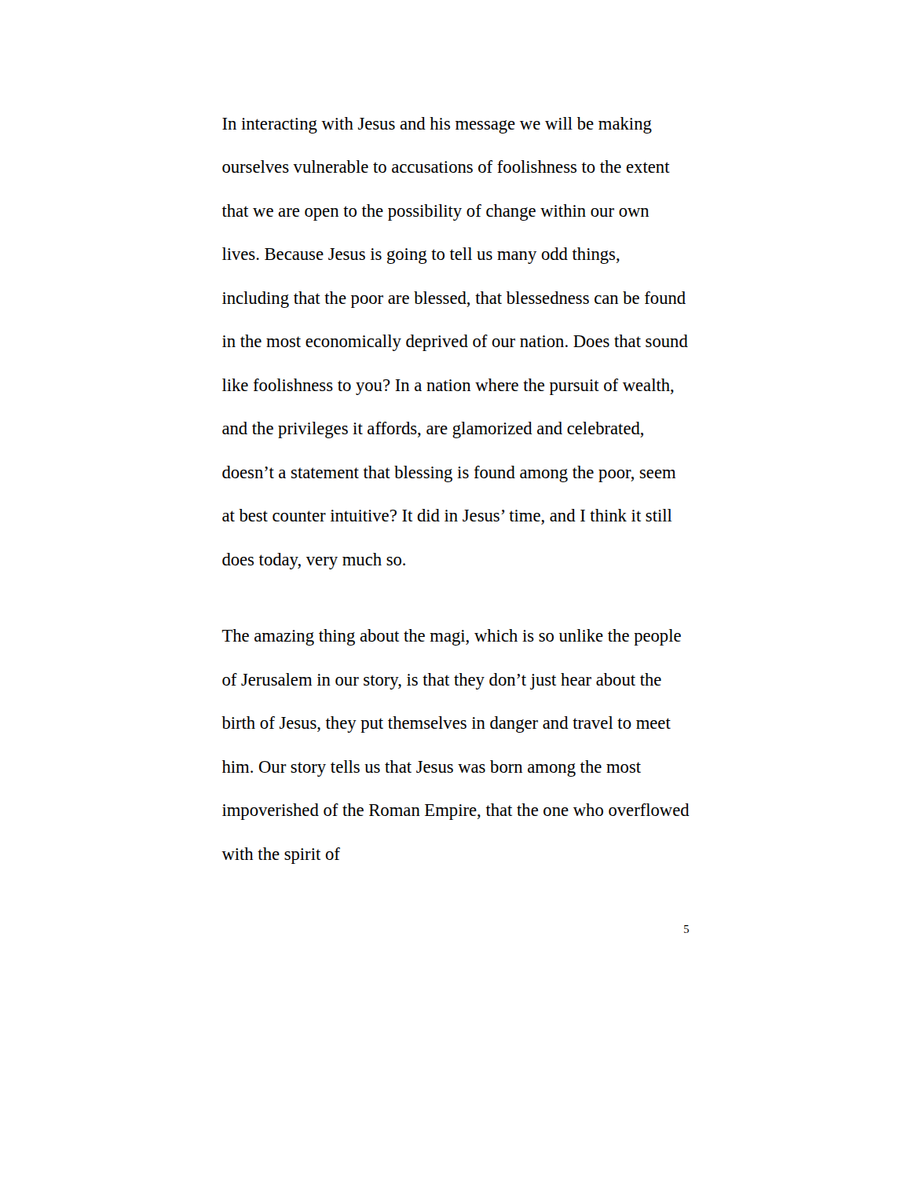In interacting with Jesus and his message we will be making ourselves vulnerable to accusations of foolishness to the extent that we are open to the possibility of change within our own lives. Because Jesus is going to tell us many odd things, including that the poor are blessed, that blessedness can be found in the most economically deprived of our nation. Does that sound like foolishness to you? In a nation where the pursuit of wealth, and the privileges it affords, are glamorized and celebrated, doesn’t a statement that blessing is found among the poor, seem at best counter intuitive? It did in Jesus’ time, and I think it still does today, very much so.
The amazing thing about the magi, which is so unlike the people of Jerusalem in our story, is that they don’t just hear about the birth of Jesus, they put themselves in danger and travel to meet him. Our story tells us that Jesus was born among the most impoverished of the Roman Empire, that the one who overflowed with the spirit of
5